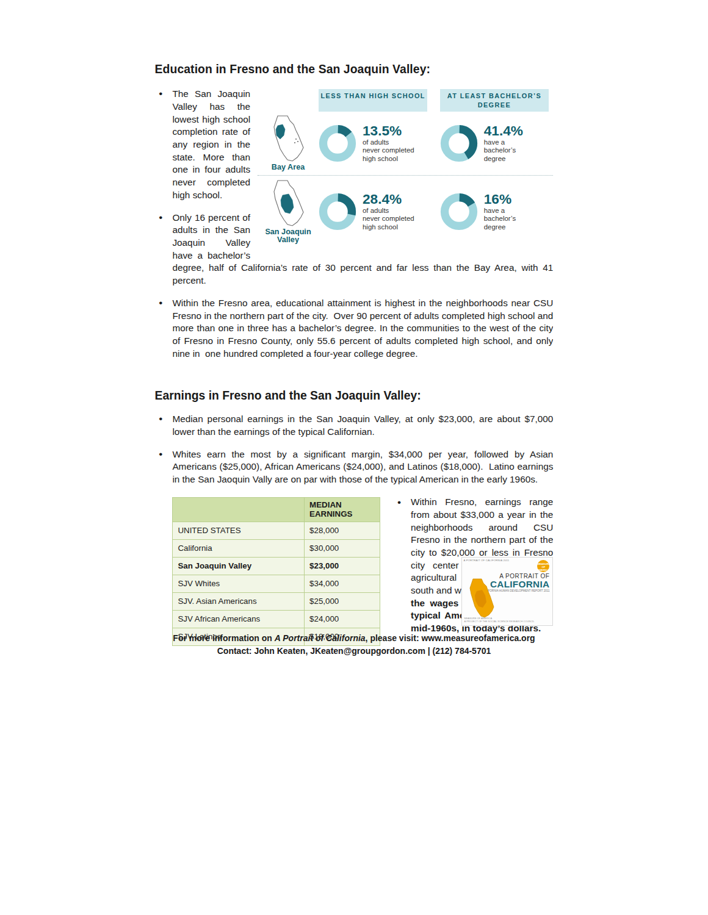Education in Fresno and the San Joaquin Valley:
Less than high school
At least bachelor’s degree
Bay Area
13.5% of adults
never completed
high school
41.4% have a
bachelor’s
degree
San Joaquin
Valley
28.4% of adults
never completed
high school
16% have a
bachelor’s
degree
The San Joaquin Valley has the lowest high school completion rate of any region in the state. More than one in four adults never completed high school.
Only 16 percent of adults in the San Joaquin Valley have a bachelor’s degree, half of California’s rate of 30 percent and far less than the Bay Area, with 41 percent.
Within the Fresno area, educational attainment is highest in the neighborhoods near CSU Fresno in the northern part of the city. Over 90 percent of adults completed high school and more than one in three has a bachelor’s degree. In the communities to the west of the city of Fresno in Fresno County, only 55.6 percent of adults completed high school, and only nine in one hundred completed a four-year college degree.
Earnings in Fresno and the San Joaquin Valley:
Median personal earnings in the San Joaquin Valley, at only $23,000, are about $7,000 lower than the earnings of the typical Californian.
Whites earn the most by a significant margin, $34,000 per year, followed by Asian Americans ($25,000), African Americans ($24,000), and Latinos ($18,000). Latino earnings in the San Jaoquin Vally are on par with those of the typical American in the early 1960s.
| | MEDIAN EARNINGS |
| --- | --- |
| United States | $28,000 |
| California | $30,000 |
| San Joaquin Valley | $23,000 |
| SJV Whites | $34,000 |
| SJV. Asian Americans | $25,000 |
| SJV African Americans | $24,000 |
| SJV Latinos | $18,000 |
Within Fresno, earnings range from about $33,000 a year in the neighborhoods around CSU Fresno in the northern part of the city to $20,000 or less in Fresno city center and in the mostly agricultural communities to the south and west of the city. This is the wages and salaries of the typical American worker in the mid-1960s, in today’s dollars.
MEASURE
OF
AMERICA
A PORTRAIT OF CALIFORNIA 2011
A PORTRAIT OF
CALIFORNIA
CALIFORNIA HUMAN DEVELOPMENT REPORT 2011
MEASURE OF AMERICA
A PROJECT OF THE SOCIAL SCIENCE RESEARCH COUNCIL
For more information on A Portrait of California, please visit: www.measureofamerica.org
Contact: John Keaten, JKeaten@groupgordon.com | (212) 784-5701